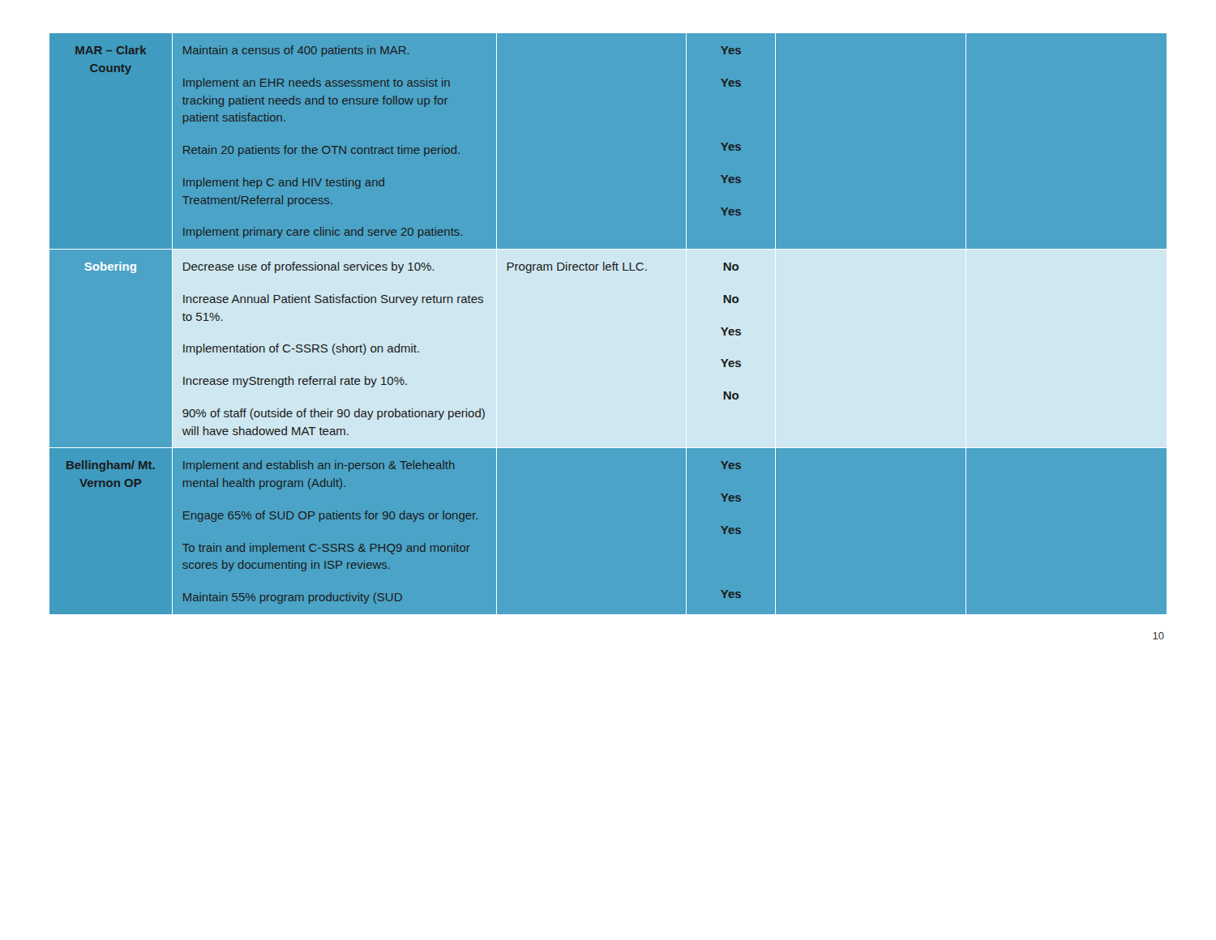| MAR – Clark County | Maintain a census of 400 patients in MAR. Implement an EHR needs assessment to assist in tracking patient needs and to ensure follow up for patient satisfaction. Retain 20 patients for the OTN contract time period. Implement hep C and HIV testing and Treatment/Referral process. Implement primary care clinic and serve 20 patients. | | Yes Yes Yes Yes Yes | | |
| Sobering | Decrease use of professional services by 10%. Increase Annual Patient Satisfaction Survey return rates to 51%. Implementation of C-SSRS (short) on admit. Increase myStrength referral rate by 10%. 90% of staff (outside of their 90 day probationary period) will have shadowed MAT team. | Program Director left LLC. | No No Yes Yes No | | |
| Bellingham/ Mt. Vernon OP | Implement and establish an in-person & Telehealth mental health program (Adult). Engage 65% of SUD OP patients for 90 days or longer. To train and implement C-SSRS & PHQ9 and monitor scores by documenting in ISP reviews. Maintain 55% program productivity (SUD | | Yes Yes Yes Yes | | |
10